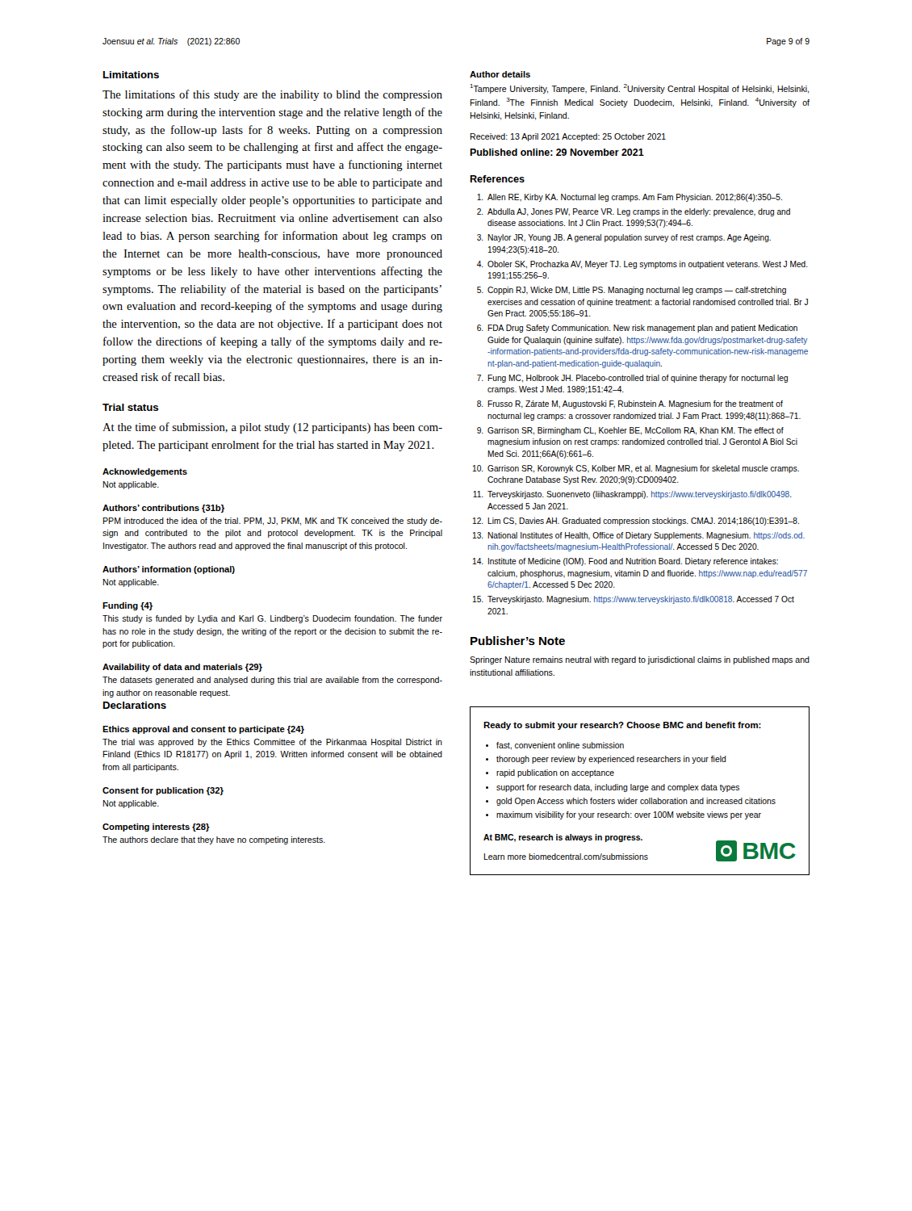Joensuu et al. Trials (2021) 22:860
Page 9 of 9
Limitations
The limitations of this study are the inability to blind the compression stocking arm during the intervention stage and the relative length of the study, as the follow-up lasts for 8 weeks. Putting on a compression stocking can also seem to be challenging at first and affect the engagement with the study. The participants must have a functioning internet connection and e-mail address in active use to be able to participate and that can limit especially older people’s opportunities to participate and increase selection bias. Recruitment via online advertisement can also lead to bias. A person searching for information about leg cramps on the Internet can be more health-conscious, have more pronounced symptoms or be less likely to have other interventions affecting the symptoms. The reliability of the material is based on the participants’ own evaluation and record-keeping of the symptoms and usage during the intervention, so the data are not objective. If a participant does not follow the directions of keeping a tally of the symptoms daily and reporting them weekly via the electronic questionnaires, there is an increased risk of recall bias.
Trial status
At the time of submission, a pilot study (12 participants) has been completed. The participant enrolment for the trial has started in May 2021.
Acknowledgements
Not applicable.
Authors’ contributions {31b}
PPM introduced the idea of the trial. PPM, JJ, PKM, MK and TK conceived the study design and contributed to the pilot and protocol development. TK is the Principal Investigator. The authors read and approved the final manuscript of this protocol.
Authors’ information (optional)
Not applicable.
Funding {4}
This study is funded by Lydia and Karl G. Lindberg’s Duodecim foundation. The funder has no role in the study design, the writing of the report or the decision to submit the report for publication.
Availability of data and materials {29}
The datasets generated and analysed during this trial are available from the corresponding author on reasonable request.
Declarations
Ethics approval and consent to participate {24}
The trial was approved by the Ethics Committee of the Pirkanmaa Hospital District in Finland (Ethics ID R18177) on April 1, 2019. Written informed consent will be obtained from all participants.
Consent for publication {32}
Not applicable.
Competing interests {28}
The authors declare that they have no competing interests.
Author details
1Tampere University, Tampere, Finland. 2University Central Hospital of Helsinki, Helsinki, Finland. 3The Finnish Medical Society Duodecim, Helsinki, Finland. 4University of Helsinki, Helsinki, Finland.
Received: 13 April 2021 Accepted: 25 October 2021 Published online: 29 November 2021
References
Allen RE, Kirby KA. Nocturnal leg cramps. Am Fam Physician. 2012;86(4):350–5.
Abdulla AJ, Jones PW, Pearce VR. Leg cramps in the elderly: prevalence, drug and disease associations. Int J Clin Pract. 1999;53(7):494–6.
Naylor JR, Young JB. A general population survey of rest cramps. Age Ageing. 1994;23(5):418–20.
Oboler SK, Prochazka AV, Meyer TJ. Leg symptoms in outpatient veterans. West J Med. 1991;155:256–9.
Coppin RJ, Wicke DM, Little PS. Managing nocturnal leg cramps — calf-stretching exercises and cessation of quinine treatment: a factorial randomised controlled trial. Br J Gen Pract. 2005;55:186–91.
FDA Drug Safety Communication. New risk management plan and patient Medication Guide for Qualaquin (quinine sulfate). https://www.fda.gov/drugs/postmarket-drug-safety-information-patients-and-providers/fda-drug-safety-communication-new-risk-management-plan-and-patient-medication-guide-qualaquin.
Fung MC, Holbrook JH. Placebo-controlled trial of quinine therapy for nocturnal leg cramps. West J Med. 1989;151:42–4.
Frusso R, Zárate M, Augustovski F, Rubinstein A. Magnesium for the treatment of nocturnal leg cramps: a crossover randomized trial. J Fam Pract. 1999;48(11):868–71.
Garrison SR, Birmingham CL, Koehler BE, McCollom RA, Khan KM. The effect of magnesium infusion on rest cramps: randomized controlled trial. J Gerontol A Biol Sci Med Sci. 2011;66A(6):661–6.
Garrison SR, Korownyk CS, Kolber MR, et al. Magnesium for skeletal muscle cramps. Cochrane Database Syst Rev. 2020;9(9):CD009402.
Terveyskirjasto. Suonenveto (liihaskramppi). https://www.terveyskirjasto.fi/dlk00498. Accessed 5 Jan 2021.
Lim CS, Davies AH. Graduated compression stockings. CMAJ. 2014;186(10):E391–8.
National Institutes of Health, Office of Dietary Supplements. Magnesium. https://ods.od.nih.gov/factsheets/magnesium-HealthProfessional/. Accessed 5 Dec 2020.
Institute of Medicine (IOM). Food and Nutrition Board. Dietary reference intakes: calcium, phosphorus, magnesium, vitamin D and fluoride. https://www.nap.edu/read/5776/chapter/1. Accessed 5 Dec 2020.
Terveyskirjasto. Magnesium. https://www.terveyskirjasto.fi/dlk00818. Accessed 7 Oct 2021.
Publisher’s Note
Springer Nature remains neutral with regard to jurisdictional claims in published maps and institutional affiliations.
Ready to submit your research? Choose BMC and benefit from:
fast, convenient online submission
thorough peer review by experienced researchers in your field
rapid publication on acceptance
support for research data, including large and complex data types
gold Open Access which fosters wider collaboration and increased citations
maximum visibility for your research: over 100M website views per year
At BMC, research is always in progress. Learn more biomedcentral.com/submissions
BMC